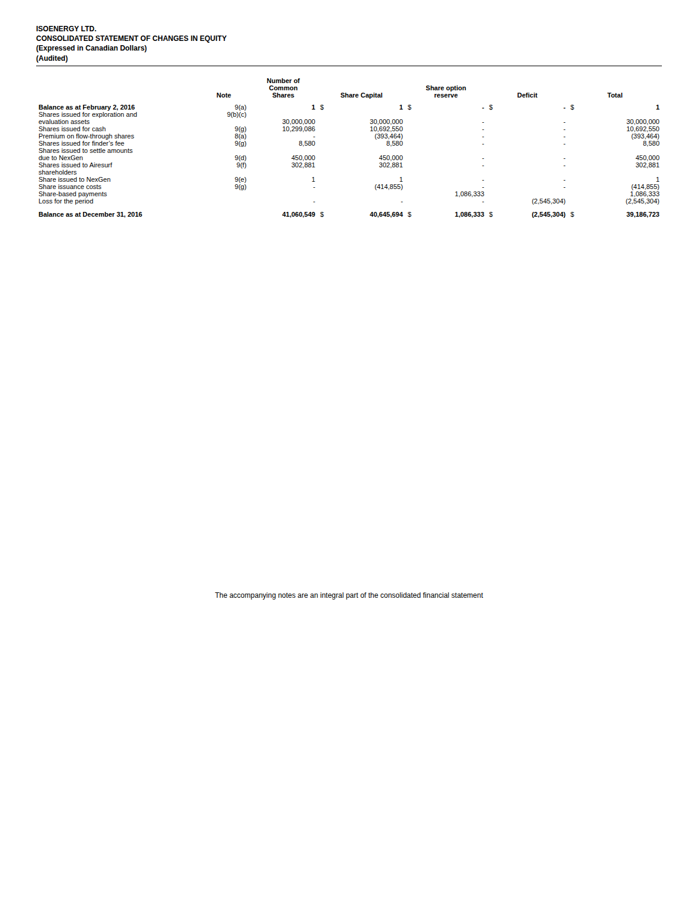ISOENERGY LTD.
CONSOLIDATED STATEMENT OF CHANGES IN EQUITY
(Expressed in Canadian Dollars)
(Audited)
| | Note | Number of Common Shares | Share Capital | Share option reserve | Deficit | Total |
| --- | --- | --- | --- | --- | --- | --- |
| Balance as at February 2, 2016 | 9(a) | 1 | $ | 1 | $ | - | $ | - | $ | 1 |
| Shares issued for exploration and | 9(b)(c) | | | | | | | | | |
| evaluation assets | | 30,000,000 | | 30,000,000 | | - | | - | | 30,000,000 |
| Shares issued for cash | 9(g) | 10,299,086 | | 10,692,550 | | - | | - | | 10,692,550 |
| Premium on flow-through shares | 8(a) | - | | (393,464) | | - | | - | | (393,464) |
| Shares issued for finder’s fee | 9(g) | 8,580 | | 8,580 | | - | | - | | 8,580 |
| Shares issued to settle amounts | | | | | | | | | | |
| due to NexGen | 9(d) | 450,000 | | 450,000 | | - | | - | | 450,000 |
| Shares issued to Airesurf | 9(f) | 302,881 | | 302,881 | | - | | - | | 302,881 |
| shareholders | | | | | | | | | | |
| Share issued to NexGen | 9(e) | 1 | | 1 | | - | | - | | 1 |
| Share issuance costs | 9(g) | - | | (414,855) | | - | | - | | (414,855) |
| Share-based payments | | | | | | 1,086,333 | | | | 1,086,333 |
| Loss for the period | | - | | - | | - | | (2,545,304) | | (2,545,304) |
| Balance as at December 31, 2016 | | 41,060,549 | $ | 40,645,694 | $ | 1,086,333 | $ | (2,545,304) | $ | 39,186,723 |
The accompanying notes are an integral part of the consolidated financial statement